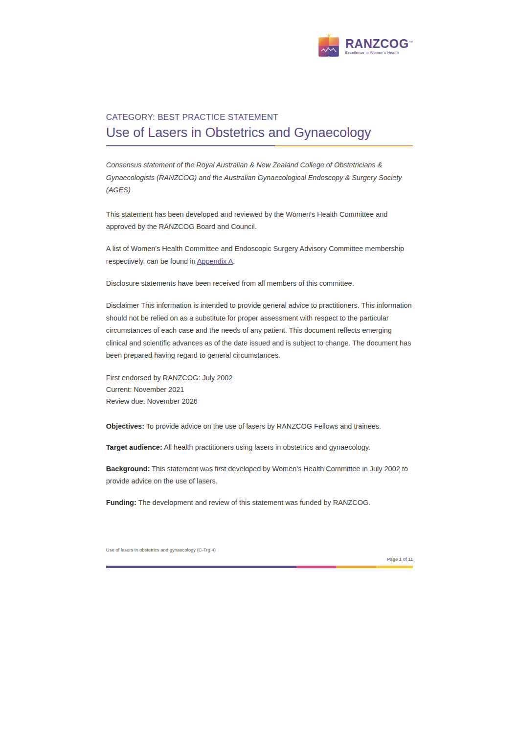RANZCOG™
Excellence in Women's Health
CATEGORY: BEST PRACTICE STATEMENT
Use of Lasers in Obstetrics and Gynaecology
Consensus statement of the Royal Australian & New Zealand College of Obstetricians & Gynaecologists (RANZCOG) and the Australian Gynaecological Endoscopy & Surgery Society (AGES)
This statement has been developed and reviewed by the Women's Health Committee and approved by the RANZCOG Board and Council.
A list of Women's Health Committee and Endoscopic Surgery Advisory Committee membership respectively, can be found in Appendix A.
Disclosure statements have been received from all members of this committee.
Disclaimer This information is intended to provide general advice to practitioners. This information should not be relied on as a substitute for proper assessment with respect to the particular circumstances of each case and the needs of any patient. This document reflects emerging clinical and scientific advances as of the date issued and is subject to change. The document has been prepared having regard to general circumstances.
First endorsed by RANZCOG: July 2002
Current: November 2021
Review due: November 2026
Objectives: To provide advice on the use of lasers by RANZCOG Fellows and trainees.
Target audience: All health practitioners using lasers in obstetrics and gynaecology.
Background: This statement was first developed by Women's Health Committee in July 2002 to provide advice on the use of lasers.
Funding: The development and review of this statement was funded by RANZCOG.
Use of lasers in obstetrics and gynaecology (C-Trg 4)
Page 1 of 11